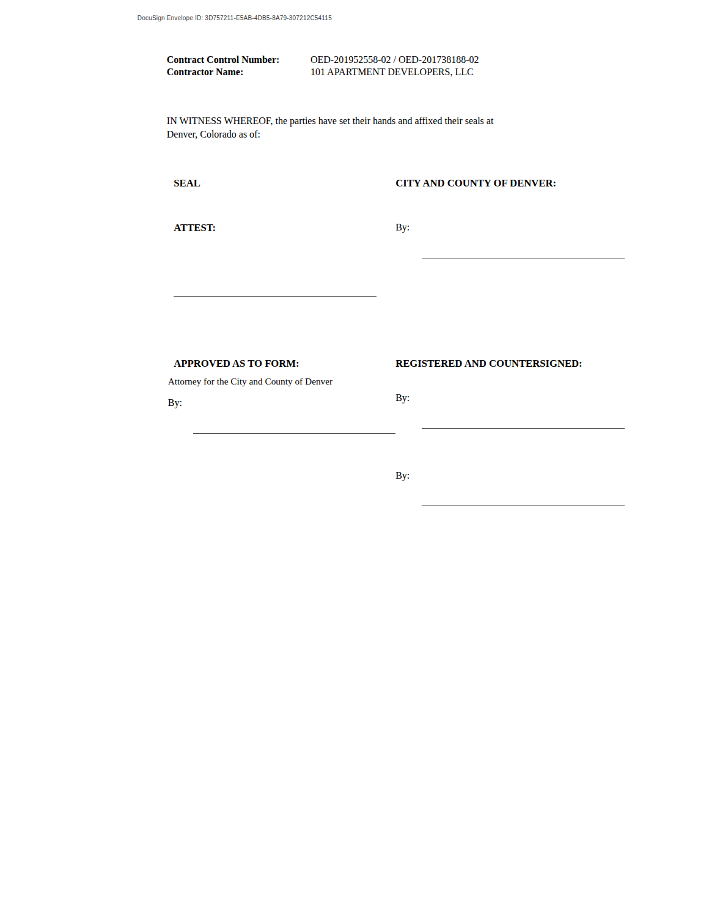DocuSign Envelope ID: 3D757211-E5AB-4DB5-8A79-307212C54115
Contract Control Number:
OED-201952558-02 / OED-201738188-02
Contractor Name:
101 APARTMENT DEVELOPERS, LLC
IN WITNESS WHEREOF, the parties have set their hands and affixed their seals at
Denver, Colorado as of:
| SEAL | CITY AND COUNTY OF DENVER: |
| ATTEST: | By: |
| APPROVED AS TO FORM: Attorney for the City and County of Denver By: | REGISTERED AND COUNTERSIGNED: By: |
| | By: |